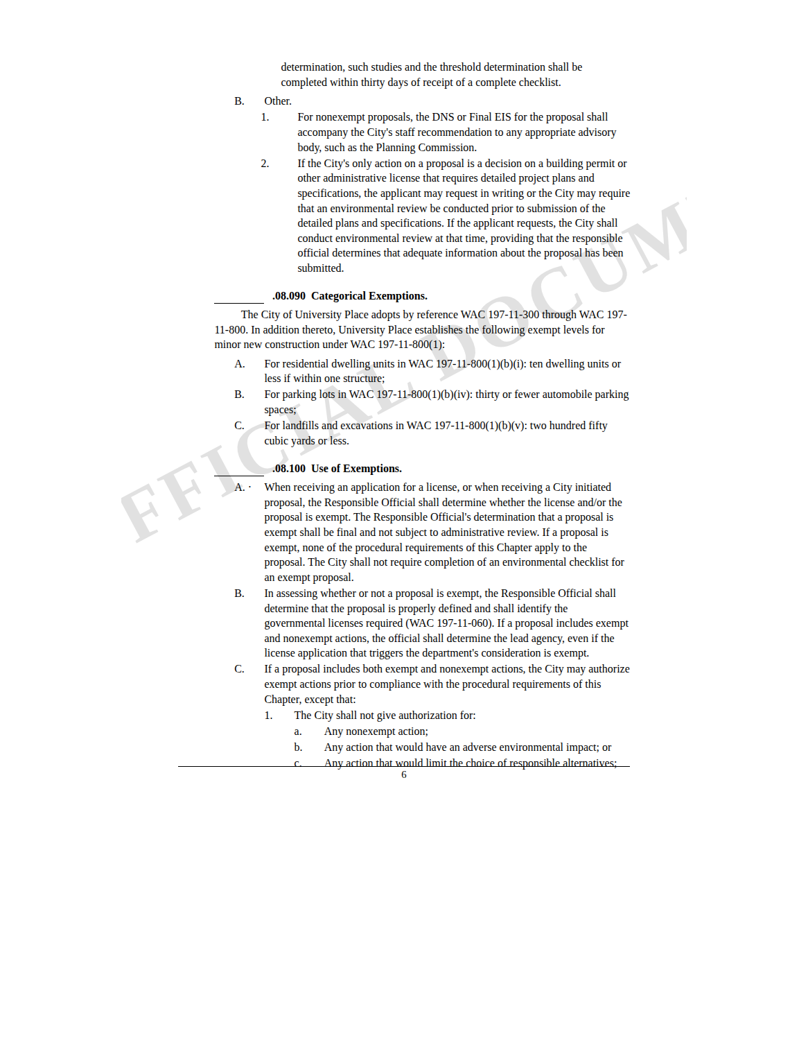UNOFFICIAL DOCUMENT
determination, such studies and the threshold determination shall be completed within thirty days of receipt of a complete checklist.
B.
Other.
1.
For nonexempt proposals, the DNS or Final EIS for the proposal shall accompany the City's staff recommendation to any appropriate advisory body, such as the Planning Commission.
2.
If the City's only action on a proposal is a decision on a building permit or other administrative license that requires detailed project plans and specifications, the applicant may request in writing or the City may require that an environmental review be conducted prior to submission of the detailed plans and specifications. If the applicant requests, the City shall conduct environmental review at that time, providing that the responsible official determines that adequate information about the proposal has been submitted.
.08.090 Categorical Exemptions.
The City of University Place adopts by reference WAC 197-11-300 through WAC 197-11-800. In addition thereto, University Place establishes the following exempt levels for minor new construction under WAC 197-11-800(1):
A.
For residential dwelling units in WAC 197-11-800(1)(b)(i): ten dwelling units or less if within one structure;
B.
For parking lots in WAC 197-11-800(1)(b)(iv): thirty or fewer automobile parking spaces;
C.
For landfills and excavations in WAC 197-11-800(1)(b)(v): two hundred fifty cubic yards or less.
.08.100 Use of Exemptions.
A. ·
When receiving an application for a license, or when receiving a City initiated proposal, the Responsible Official shall determine whether the license and/or the proposal is exempt. The Responsible Official's determination that a proposal is exempt shall be final and not subject to administrative review. If a proposal is exempt, none of the procedural requirements of this Chapter apply to the proposal. The City shall not require completion of an environmental checklist for an exempt proposal.
B.
In assessing whether or not a proposal is exempt, the Responsible Official shall determine that the proposal is properly defined and shall identify the governmental licenses required (WAC 197-11-060). If a proposal includes exempt and nonexempt actions, the official shall determine the lead agency, even if the license application that triggers the department's consideration is exempt.
C.
If a proposal includes both exempt and nonexempt actions, the City may authorize exempt actions prior to compliance with the procedural requirements of this Chapter, except that:
1.
The City shall not give authorization for:
a.
Any nonexempt action;
b.
Any action that would have an adverse environmental impact; or
c.
Any action that would limit the choice of responsible alternatives;
6